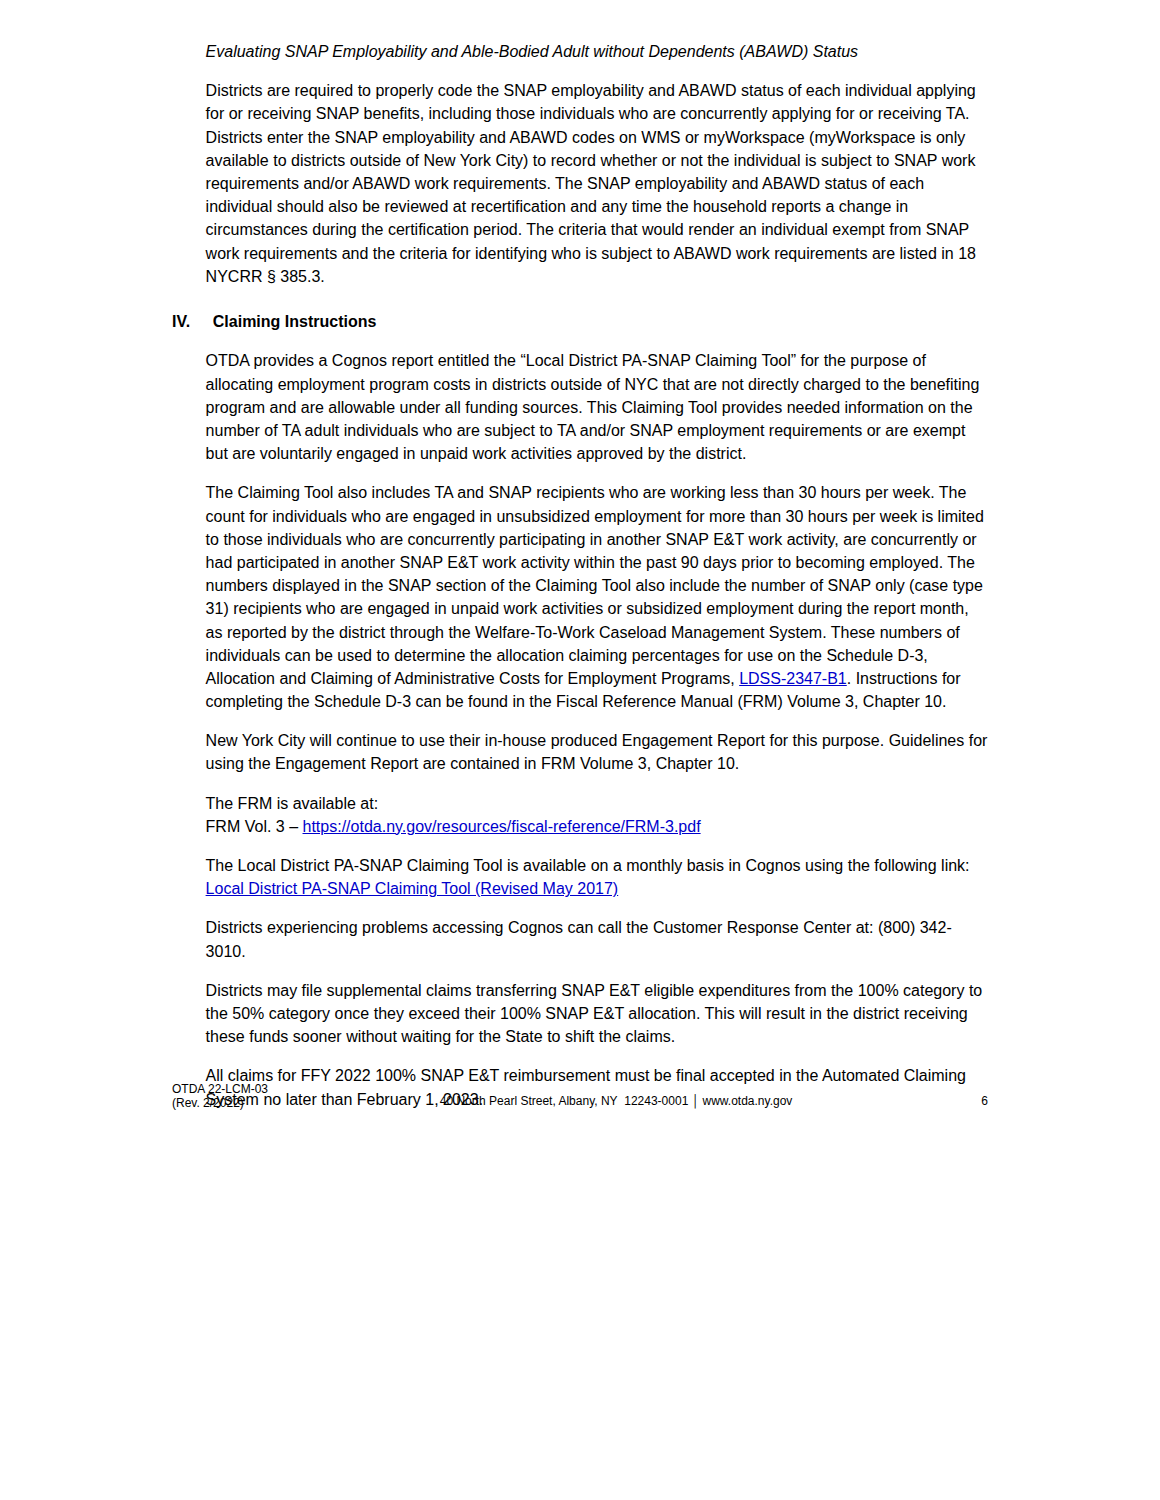Evaluating SNAP Employability and Able-Bodied Adult without Dependents (ABAWD) Status
Districts are required to properly code the SNAP employability and ABAWD status of each individual applying for or receiving SNAP benefits, including those individuals who are concurrently applying for or receiving TA. Districts enter the SNAP employability and ABAWD codes on WMS or myWorkspace (myWorkspace is only available to districts outside of New York City) to record whether or not the individual is subject to SNAP work requirements and/or ABAWD work requirements. The SNAP employability and ABAWD status of each individual should also be reviewed at recertification and any time the household reports a change in circumstances during the certification period. The criteria that would render an individual exempt from SNAP work requirements and the criteria for identifying who is subject to ABAWD work requirements are listed in 18 NYCRR § 385.3.
IV. Claiming Instructions
OTDA provides a Cognos report entitled the “Local District PA-SNAP Claiming Tool” for the purpose of allocating employment program costs in districts outside of NYC that are not directly charged to the benefiting program and are allowable under all funding sources. This Claiming Tool provides needed information on the number of TA adult individuals who are subject to TA and/or SNAP employment requirements or are exempt but are voluntarily engaged in unpaid work activities approved by the district.
The Claiming Tool also includes TA and SNAP recipients who are working less than 30 hours per week. The count for individuals who are engaged in unsubsidized employment for more than 30 hours per week is limited to those individuals who are concurrently participating in another SNAP E&T work activity, are concurrently or had participated in another SNAP E&T work activity within the past 90 days prior to becoming employed. The numbers displayed in the SNAP section of the Claiming Tool also include the number of SNAP only (case type 31) recipients who are engaged in unpaid work activities or subsidized employment during the report month, as reported by the district through the Welfare-To-Work Caseload Management System. These numbers of individuals can be used to determine the allocation claiming percentages for use on the Schedule D-3, Allocation and Claiming of Administrative Costs for Employment Programs, LDSS-2347-B1. Instructions for completing the Schedule D-3 can be found in the Fiscal Reference Manual (FRM) Volume 3, Chapter 10.
New York City will continue to use their in-house produced Engagement Report for this purpose. Guidelines for using the Engagement Report are contained in FRM Volume 3, Chapter 10.
The FRM is available at:
FRM Vol. 3 – https://otda.ny.gov/resources/fiscal-reference/FRM-3.pdf
The Local District PA-SNAP Claiming Tool is available on a monthly basis in Cognos using the following link: Local District PA-SNAP Claiming Tool (Revised May 2017)
Districts experiencing problems accessing Cognos can call the Customer Response Center at: (800) 342-3010.
Districts may file supplemental claims transferring SNAP E&T eligible expenditures from the 100% category to the 50% category once they exceed their 100% SNAP E&T allocation. This will result in the district receiving these funds sooner without waiting for the State to shift the claims.
All claims for FFY 2022 100% SNAP E&T reimbursement must be final accepted in the Automated Claiming System no later than February 1, 2023.
OTDA 22-LCM-03
(Rev. 2/2022)
40 North Pearl Street, Albany, NY 12243-0001 │ www.otda.ny.gov
6